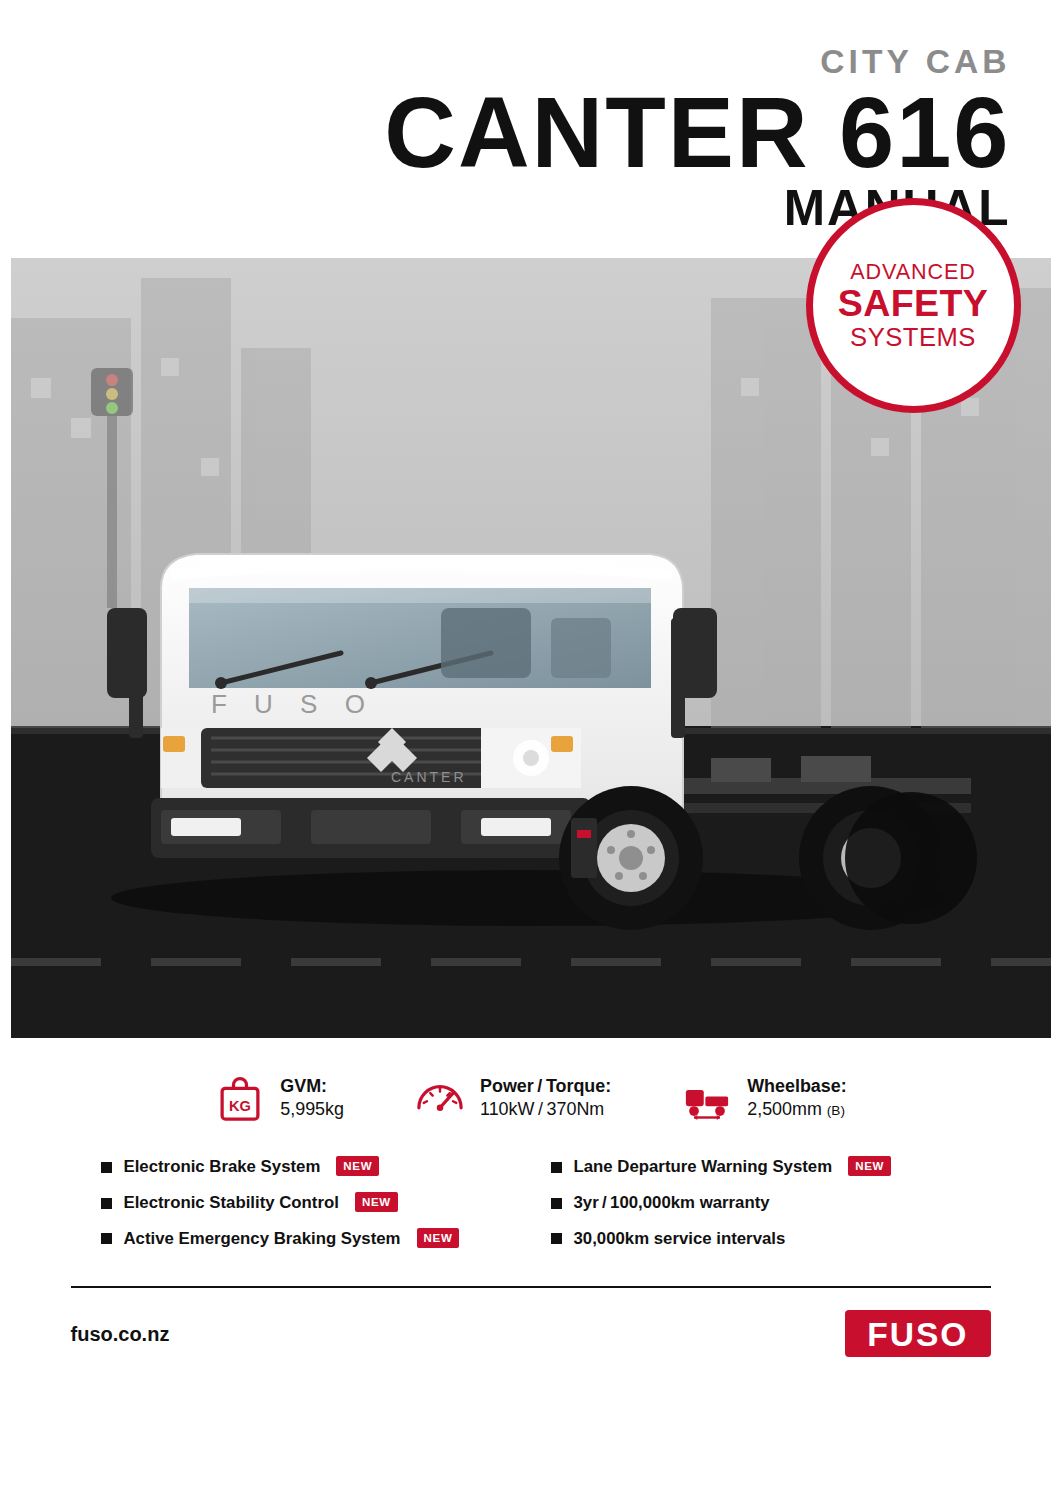CITY CAB
CANTER 616
MANUAL
ADVANCED SAFETY SYSTEMS
F U S O CANTER
KG
GVM:
5,995kg
Power / Torque:
110kW / 370Nm
Wheelbase:
2,500mm (B)
Electronic Brake System NEW
Lane Departure Warning System NEW
Electronic Stability Control NEW
3yr / 100,000km warranty
Active Emergency Braking System NEW
30,000km service intervals
fuso.co.nz
FUSO